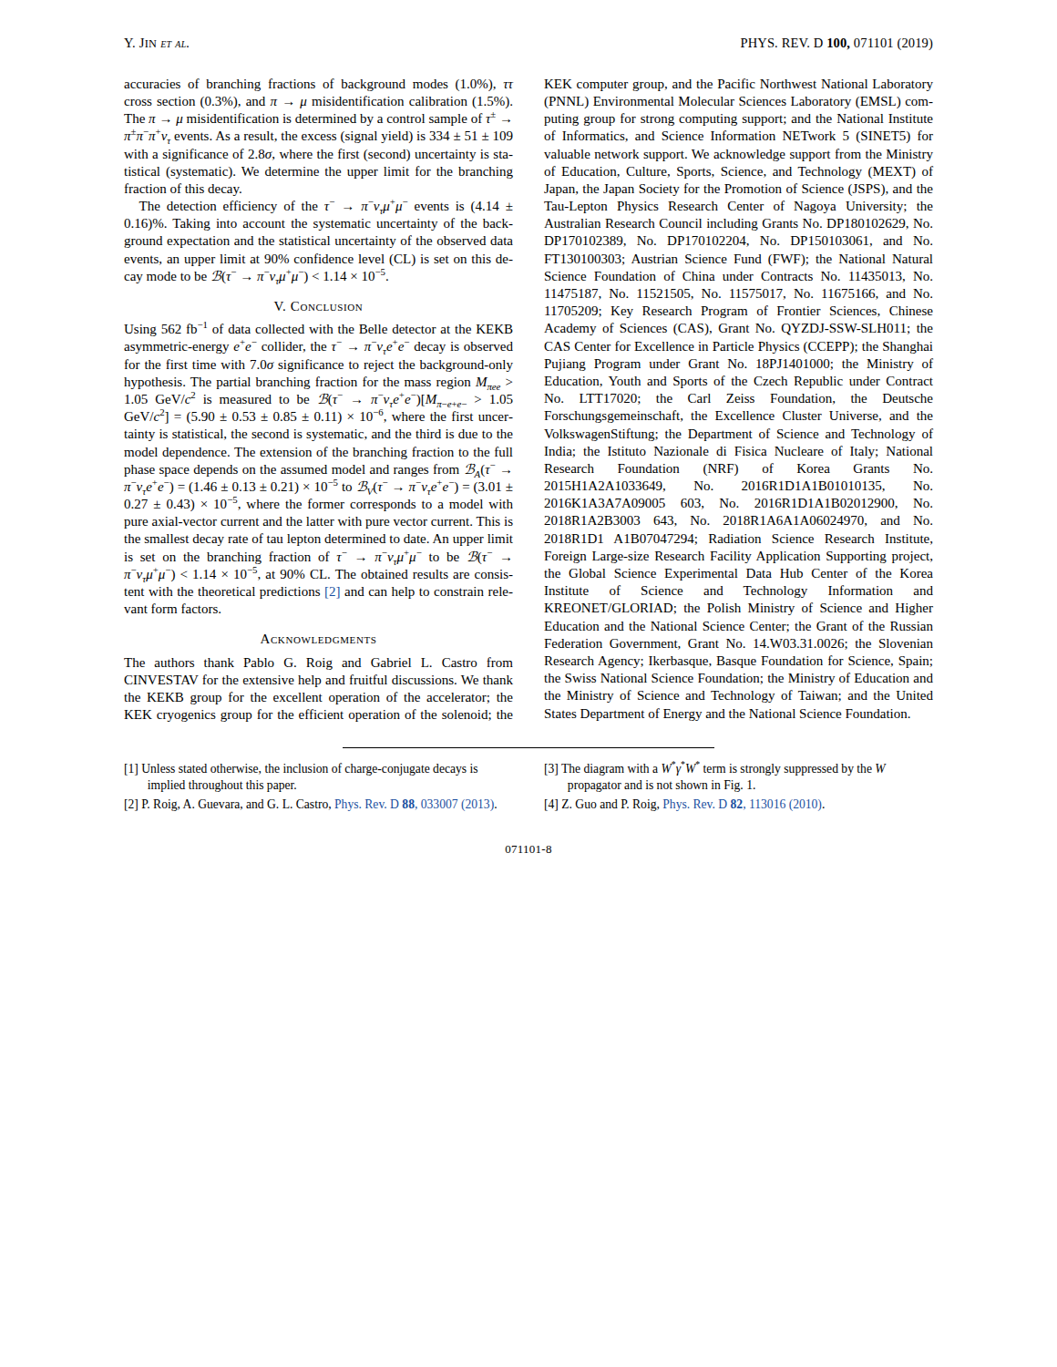Y. JIN et al.
PHYS. REV. D 100, 071101 (2019)
accuracies of branching fractions of background modes (1.0%), ττ cross section (0.3%), and π → μ misidentification calibration (1.5%). The π → μ misidentification is determined by a control sample of τ± → π±π−π+ντ events. As a result, the excess (signal yield) is 334 ± 51 ± 109 with a significance of 2.8σ, where the first (second) uncertainty is statistical (systematic). We determine the upper limit for the branching fraction of this decay.
The detection efficiency of the τ− → π−ντμ+μ− events is (4.14 ± 0.16)%. Taking into account the systematic uncertainty of the background expectation and the statistical uncertainty of the observed data events, an upper limit at 90% confidence level (CL) is set on this decay mode to be ℬ(τ− → π−ντμ+μ−) < 1.14 × 10−5.
V. Conclusion
Using 562 fb−1 of data collected with the Belle detector at the KEKB asymmetric-energy e+e− collider, the τ− → π−ντe+e− decay is observed for the first time with 7.0σ significance to reject the background-only hypothesis. The partial branching fraction for the mass region Mπee > 1.05 GeV/c2 is measured to be ℬ(τ− → π−ντe+e−)[Mπ−e+e− > 1.05 GeV/c2] = (5.90 ± 0.53 ± 0.85 ± 0.11) × 10−6, where the first uncertainty is statistical, the second is systematic, and the third is due to the model dependence. The extension of the branching fraction to the full phase space depends on the assumed model and ranges from ℬA(τ− → π−ντe+e−) = (1.46 ± 0.13 ± 0.21) × 10−5 to ℬV(τ− → π−ντe+e−) = (3.01 ± 0.27 ± 0.43) × 10−5, where the former corresponds to a model with pure axial-vector current and the latter with pure vector current. This is the smallest decay rate of tau lepton determined to date. An upper limit is set on the branching fraction of τ− → π−ντμ+μ− to be ℬ(τ− → π−ντμ+μ−) < 1.14 × 10−5, at 90% CL. The obtained results are consistent with the theoretical predictions [2] and can help to constrain relevant form factors.
Acknowledgments
The authors thank Pablo G. Roig and Gabriel L. Castro from CINVESTAV for the extensive help and fruitful discussions. We thank the KEKB group for the excellent operation of the accelerator; the KEK cryogenics group for the efficient operation of the solenoid; the KEK computer group, and the Pacific Northwest National Laboratory (PNNL) Environmental Molecular Sciences Laboratory (EMSL) computing group for strong computing support; and the National Institute of Informatics, and Science Information NETwork 5 (SINET5) for valuable network support. We acknowledge support from the Ministry of Education, Culture, Sports, Science, and Technology (MEXT) of Japan, the Japan Society for the Promotion of Science (JSPS), and the Tau-Lepton Physics Research Center of Nagoya University; the Australian Research Council including Grants No. DP180102629, No. DP170102389, No. DP170102204, No. DP150103061, and No. FT130100303; Austrian Science Fund (FWF); the National Natural Science Foundation of China under Contracts No. 11435013, No. 11475187, No. 11521505, No. 11575017, No. 11675166, and No. 11705209; Key Research Program of Frontier Sciences, Chinese Academy of Sciences (CAS), Grant No. QYZDJ-SSW-SLH011; the CAS Center for Excellence in Particle Physics (CCEPP); the Shanghai Pujiang Program under Grant No. 18PJ1401000; the Ministry of Education, Youth and Sports of the Czech Republic under Contract No. LTT17020; the Carl Zeiss Foundation, the Deutsche Forschungsgemeinschaft, the Excellence Cluster Universe, and the VolkswagenStiftung; the Department of Science and Technology of India; the Istituto Nazionale di Fisica Nucleare of Italy; National Research Foundation (NRF) of Korea Grants No. 2015H1A2A1033649, No. 2016R1D1A1B01010135, No. 2016K1A3A7A09005 603, No. 2016R1D1A1B02012900, No. 2018R1A2B3003 643, No. 2018R1A6A1A06024970, and No. 2018R1D1 A1B07047294; Radiation Science Research Institute, Foreign Large-size Research Facility Application Supporting project, the Global Science Experimental Data Hub Center of the Korea Institute of Science and Technology Information and KREONET/GLORIAD; the Polish Ministry of Science and Higher Education and the National Science Center; the Grant of the Russian Federation Government, Grant No. 14.W03.31.0026; the Slovenian Research Agency; Ikerbasque, Basque Foundation for Science, Spain; the Swiss National Science Foundation; the Ministry of Education and the Ministry of Science and Technology of Taiwan; and the United States Department of Energy and the National Science Foundation.
[1] Unless stated otherwise, the inclusion of charge-conjugate decays is implied throughout this paper. [2] P. Roig, A. Guevara, and G. L. Castro, Phys. Rev. D 88, 033007 (2013). [3] The diagram with a W*γ*W* term is strongly suppressed by the W propagator and is not shown in Fig. 1. [4] Z. Guo and P. Roig, Phys. Rev. D 82, 113016 (2010).
071101-8